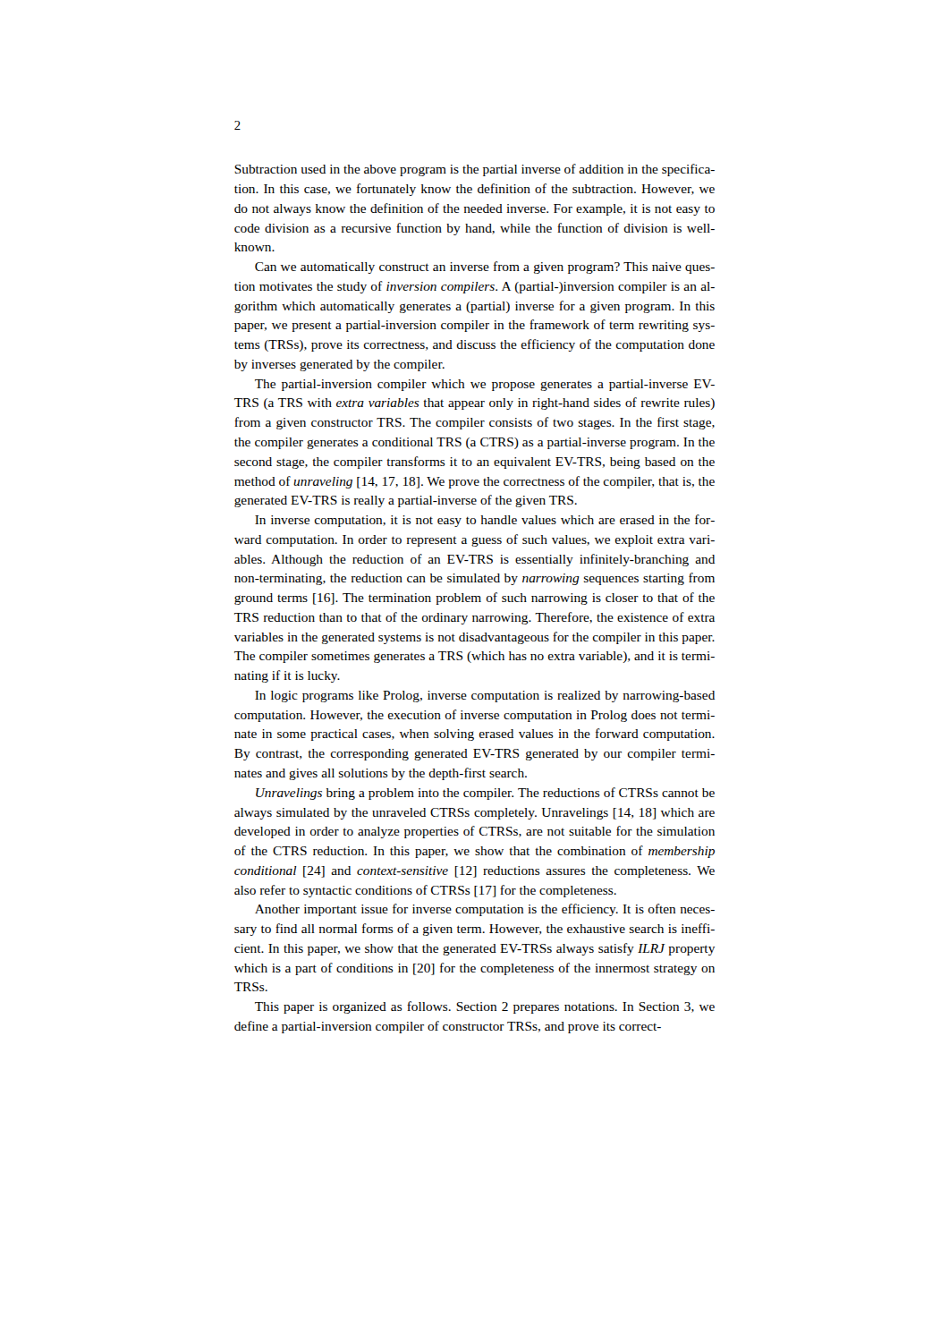2
Subtraction used in the above program is the partial inverse of addition in the specification. In this case, we fortunately know the definition of the subtraction. However, we do not always know the definition of the needed inverse. For example, it is not easy to code division as a recursive function by hand, while the function of division is well-known.
Can we automatically construct an inverse from a given program? This naive question motivates the study of inversion compilers. A (partial-)inversion compiler is an algorithm which automatically generates a (partial) inverse for a given program. In this paper, we present a partial-inversion compiler in the framework of term rewriting systems (TRSs), prove its correctness, and discuss the efficiency of the computation done by inverses generated by the compiler.
The partial-inversion compiler which we propose generates a partial-inverse EV-TRS (a TRS with extra variables that appear only in right-hand sides of rewrite rules) from a given constructor TRS. The compiler consists of two stages. In the first stage, the compiler generates a conditional TRS (a CTRS) as a partial-inverse program. In the second stage, the compiler transforms it to an equivalent EV-TRS, being based on the method of unraveling [14, 17, 18]. We prove the correctness of the compiler, that is, the generated EV-TRS is really a partial-inverse of the given TRS.
In inverse computation, it is not easy to handle values which are erased in the forward computation. In order to represent a guess of such values, we exploit extra variables. Although the reduction of an EV-TRS is essentially infinitely-branching and non-terminating, the reduction can be simulated by narrowing sequences starting from ground terms [16]. The termination problem of such narrowing is closer to that of the TRS reduction than to that of the ordinary narrowing. Therefore, the existence of extra variables in the generated systems is not disadvantageous for the compiler in this paper. The compiler sometimes generates a TRS (which has no extra variable), and it is terminating if it is lucky.
In logic programs like Prolog, inverse computation is realized by narrowing-based computation. However, the execution of inverse computation in Prolog does not terminate in some practical cases, when solving erased values in the forward computation. By contrast, the corresponding generated EV-TRS generated by our compiler terminates and gives all solutions by the depth-first search.
Unravelings bring a problem into the compiler. The reductions of CTRSs cannot be always simulated by the unraveled CTRSs completely. Unravelings [14, 18] which are developed in order to analyze properties of CTRSs, are not suitable for the simulation of the CTRS reduction. In this paper, we show that the combination of membership conditional [24] and context-sensitive [12] reductions assures the completeness. We also refer to syntactic conditions of CTRSs [17] for the completeness.
Another important issue for inverse computation is the efficiency. It is often necessary to find all normal forms of a given term. However, the exhaustive search is inefficient. In this paper, we show that the generated EV-TRSs always satisfy ILRJ property which is a part of conditions in [20] for the completeness of the innermost strategy on TRSs.
This paper is organized as follows. Section 2 prepares notations. In Section 3, we define a partial-inversion compiler of constructor TRSs, and prove its correct-